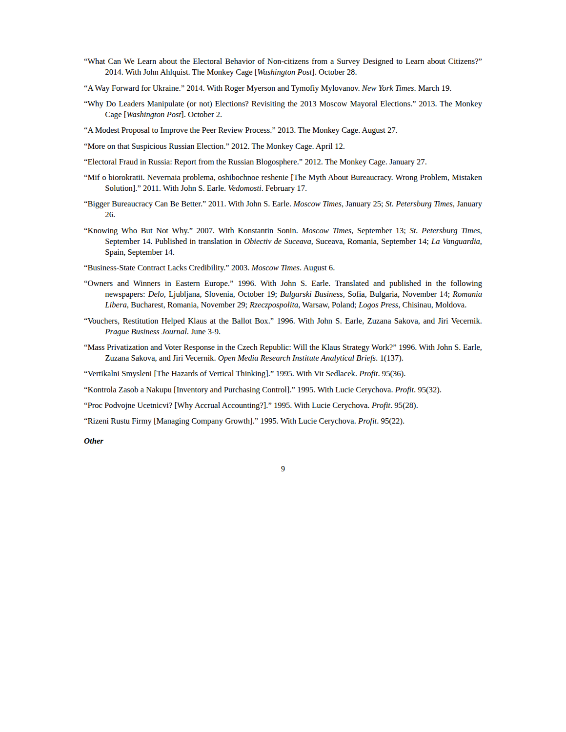“What Can We Learn about the Electoral Behavior of Non-citizens from a Survey Designed to Learn about Citizens?” 2014. With John Ahlquist. The Monkey Cage [Washington Post]. October 28.
“A Way Forward for Ukraine.” 2014. With Roger Myerson and Tymofiy Mylovanov. New York Times. March 19.
“Why Do Leaders Manipulate (or not) Elections? Revisiting the 2013 Moscow Mayoral Elections.” 2013. The Monkey Cage [Washington Post]. October 2.
“A Modest Proposal to Improve the Peer Review Process.” 2013. The Monkey Cage. August 27.
“More on that Suspicious Russian Election.” 2012. The Monkey Cage. April 12.
“Electoral Fraud in Russia: Report from the Russian Blogosphere.” 2012. The Monkey Cage. January 27.
“Mif o biorokratii. Nevernaia problema, oshibochnoe reshenie [The Myth About Bureaucracy. Wrong Problem, Mistaken Solution].” 2011. With John S. Earle. Vedomosti. February 17.
“Bigger Bureaucracy Can Be Better.” 2011. With John S. Earle. Moscow Times, January 25; St. Petersburg Times, January 26.
“Knowing Who But Not Why.” 2007. With Konstantin Sonin. Moscow Times, September 13; St. Petersburg Times, September 14. Published in translation in Obiectiv de Suceava, Suceava, Romania, September 14; La Vanguardia, Spain, September 14.
“Business-State Contract Lacks Credibility.” 2003. Moscow Times. August 6.
“Owners and Winners in Eastern Europe.” 1996. With John S. Earle. Translated and published in the following newspapers: Delo, Ljubljana, Slovenia, October 19; Bulgarski Business, Sofia, Bulgaria, November 14; Romania Libera, Bucharest, Romania, November 29; Rzeczpospolita, Warsaw, Poland; Logos Press, Chisinau, Moldova.
“Vouchers, Restitution Helped Klaus at the Ballot Box.” 1996. With John S. Earle, Zuzana Sakova, and Jiri Vecernik. Prague Business Journal. June 3-9.
“Mass Privatization and Voter Response in the Czech Republic: Will the Klaus Strategy Work?” 1996. With John S. Earle, Zuzana Sakova, and Jiri Vecernik. Open Media Research Institute Analytical Briefs. 1(137).
“Vertikalni Smysleni [The Hazards of Vertical Thinking].” 1995. With Vit Sedlacek. Profit. 95(36).
“Kontrola Zasob a Nakupu [Inventory and Purchasing Control].” 1995. With Lucie Cerychova. Profit. 95(32).
“Proc Podvojne Ucetnicvi? [Why Accrual Accounting?].” 1995. With Lucie Cerychova. Profit. 95(28).
“Rizeni Rustu Firmy [Managing Company Growth].” 1995. With Lucie Cerychova. Profit. 95(22).
Other
9